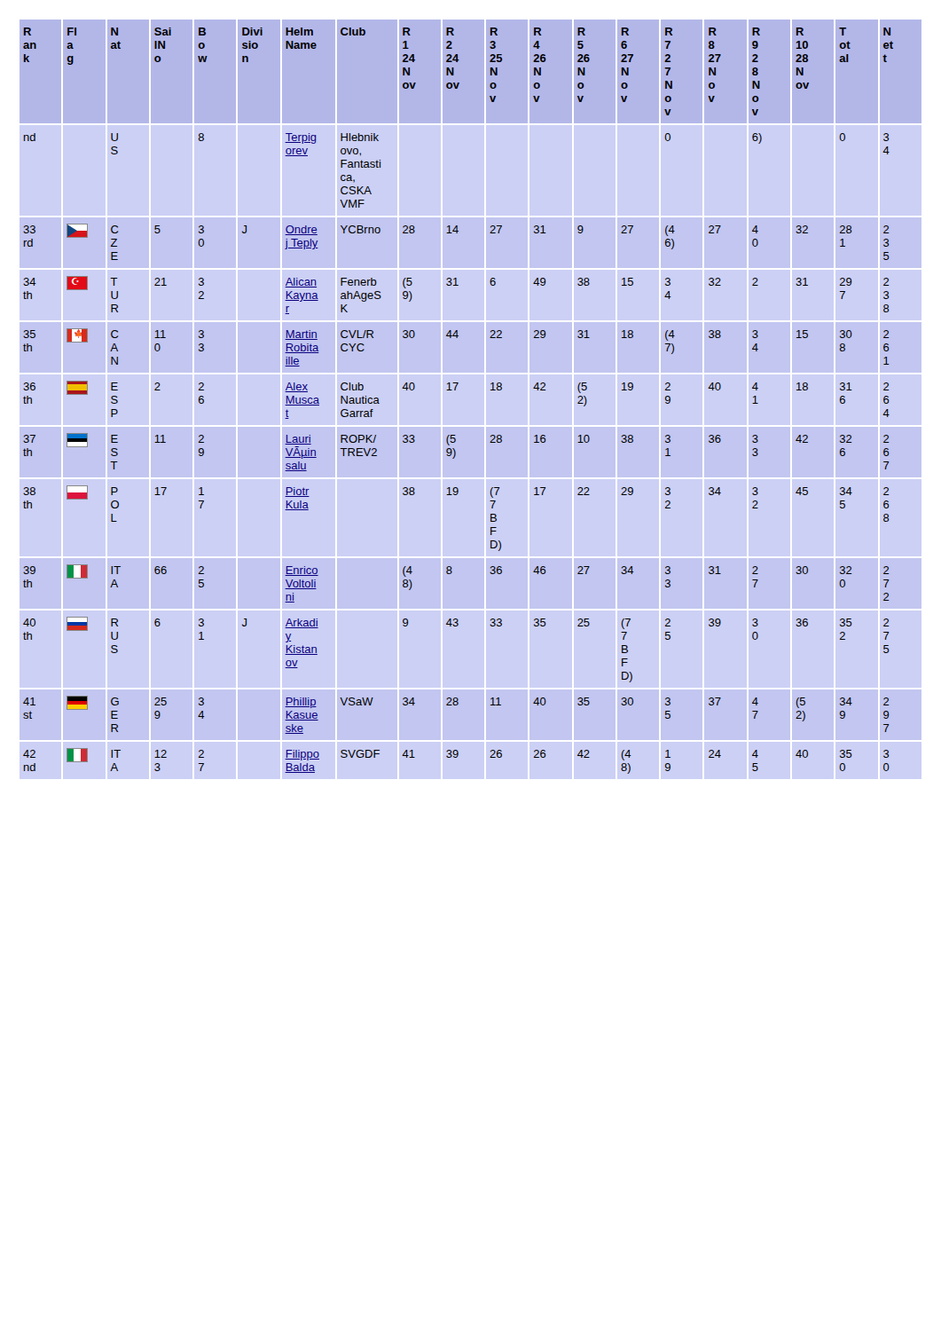| R an k | Fl a g | N at | Sai lN o | B o w | Divi sio n | Helm Name | Club | R 1 24 N ov | R 2 24 N ov | R 3 25 N o v | R 4 26 N o v | R 5 26 N o v | R 6 27 N o v | R 7 2 7 N o v | R 8 27 N o v | R 9 2 8 N o v | R 10 28 N ov | T ot al | N et t |
| --- | --- | --- | --- | --- | --- | --- | --- | --- | --- | --- | --- | --- | --- | --- | --- | --- | --- | --- | --- |
| nd | | U S | | 8 | | Terpig orev | Hlebnik ovo, Fantasti ca, CSKA VMF | | | | | | | 0 | | 6) | | 0 | 3 4 |
| 33 rd | | C Z E | 5 | 3 0 | J | Ondre j Teply | YCBrno | 28 | 14 | 27 | 31 | 9 | 27 | (4 6) | 27 | 4 0 | 32 | 28 1 | 2 3 5 |
| 34 th | | T U R | 21 | 3 2 | | Alican Kayna r | Fenerb ahAgeS K | (5 9) | 31 | 6 | 49 | 38 | 15 | 3 4 | 32 | 2 | 31 | 29 7 | 2 3 8 |
| 35 th | | C A N | 11 0 | 3 3 | | Martin Robita ille | CVL/R CYC | 30 | 44 | 22 | 29 | 31 | 18 | (4 7) | 38 | 3 4 | 15 | 30 8 | 2 6 1 |
| 36 th | | E S P | 2 | 2 6 | | Alex Musca t | Club Nautica Garraf | 40 | 17 | 18 | 42 | (5 2) | 19 | 2 9 | 40 | 4 1 | 18 | 31 6 | 2 6 4 |
| 37 th | | E S T | 11 | 2 9 | | Lauri VÃµin salu | ROPK/ TREV2 | 33 | (5 9) | 28 | 16 | 10 | 38 | 3 1 | 36 | 3 3 | 42 | 32 6 | 2 6 7 |
| 38 th | | P O L | 17 | 1 7 | | Piotr Kula | | 38 | 19 | (7 7 B F D) | 17 | 22 | 29 | 3 2 | 34 | 3 2 | 45 | 34 5 | 2 6 8 |
| 39 th | | IT A | 66 | 2 5 | | Enrico Voltoli ni | | (4 8) | 8 | 36 | 46 | 27 | 34 | 3 3 | 31 | 2 7 | 30 | 32 0 | 2 7 2 |
| 40 th | | R U S | 6 | 3 1 | J | Arkadi y Kistan ov | | 9 | 43 | 33 | 35 | 25 | (7 7 B F D) | 2 5 | 39 | 3 0 | 36 | 35 2 | 2 7 5 |
| 41 st | | G E R | 25 9 | 3 4 | | Phillip Kasue ske | VSaW | 34 | 28 | 11 | 40 | 35 | 30 | 3 5 | 37 | 4 7 | (5 2) | 34 9 | 2 9 7 |
| 42 nd | | IT A | 12 3 | 2 7 | | Filippo Balda | SVGDF | 41 | 39 | 26 | 26 | 42 | (4 8) | 1 9 | 24 | 4 5 | 40 | 35 0 | 3 0 |